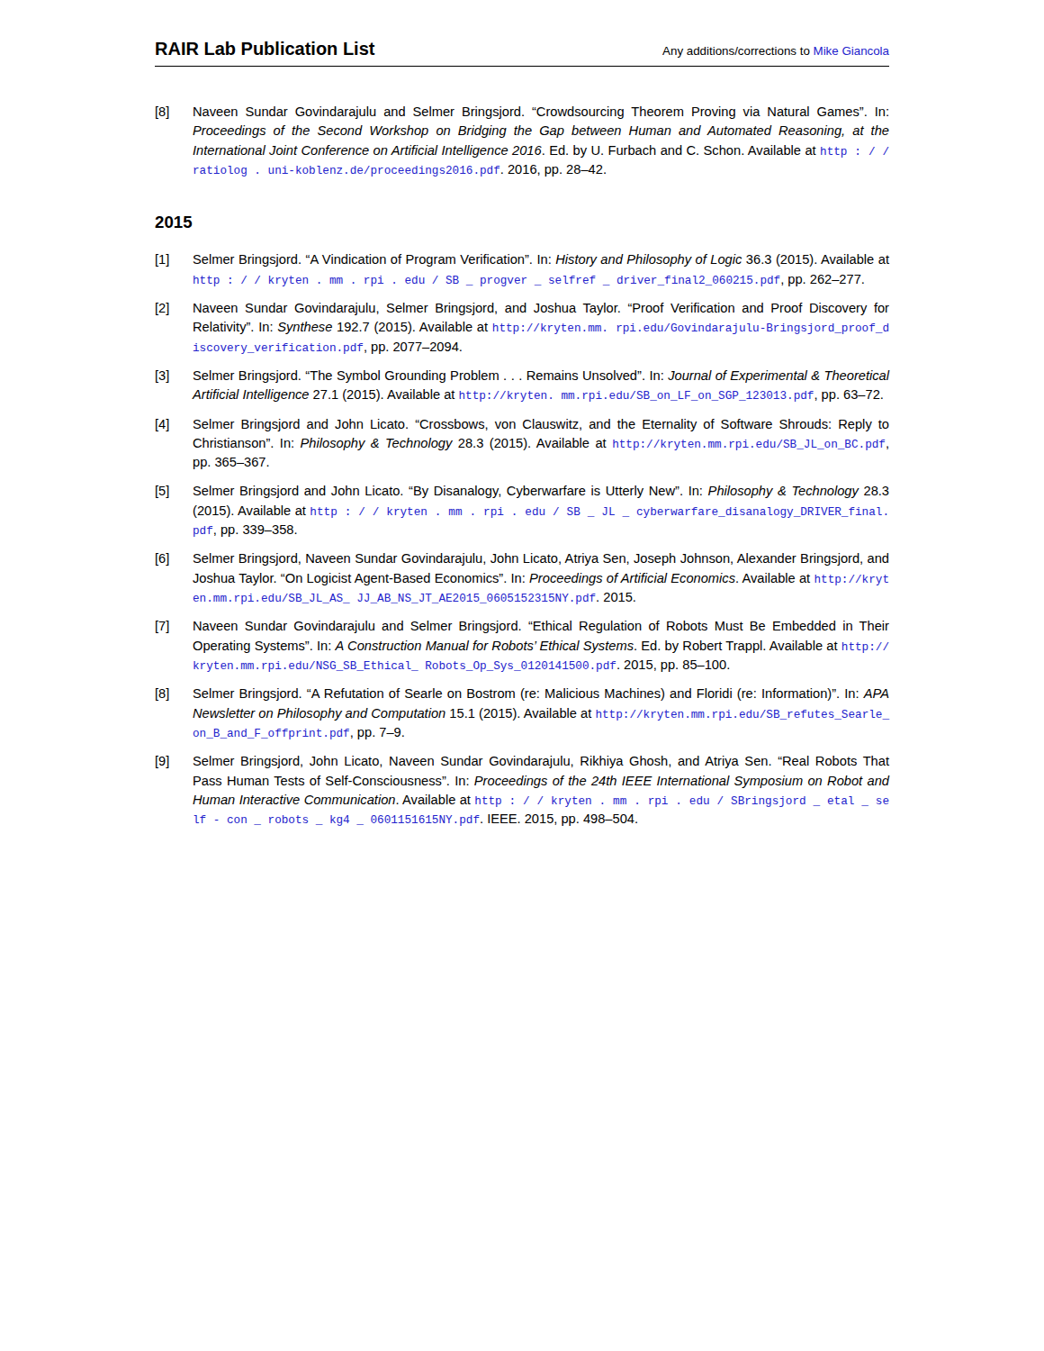RAIR Lab Publication List
Any additions/corrections to Mike Giancola
[8] Naveen Sundar Govindarajulu and Selmer Bringsjord. “Crowdsourcing Theorem Proving via Natural Games”. In: Proceedings of the Second Workshop on Bridging the Gap between Human and Automated Reasoning, at the International Joint Conference on Artificial Intelligence 2016. Ed. by U. Furbach and C. Schon. Available at http : / / ratiolog . uni-koblenz.de/proceedings2016.pdf. 2016, pp. 28–42.
2015
[1] Selmer Bringsjord. “A Vindication of Program Verification”. In: History and Philosophy of Logic 36.3 (2015). Available at http : / / kryten . mm . rpi . edu / SB _ progver _ selfref _ driver_final2_060215.pdf, pp. 262–277.
[2] Naveen Sundar Govindarajulu, Selmer Bringsjord, and Joshua Taylor. “Proof Verification and Proof Discovery for Relativity”. In: Synthese 192.7 (2015). Available at http://kryten.mm. rpi.edu/Govindarajulu-Bringsjord_proof_discovery_verification.pdf, pp. 2077–2094.
[3] Selmer Bringsjord. “The Symbol Grounding Problem . . . Remains Unsolved”. In: Journal of Experimental & Theoretical Artificial Intelligence 27.1 (2015). Available at http://kryten. mm.rpi.edu/SB_on_LF_on_SGP_123013.pdf, pp. 63–72.
[4] Selmer Bringsjord and John Licato. “Crossbows, von Clauswitz, and the Eternality of Software Shrouds: Reply to Christianson”. In: Philosophy & Technology 28.3 (2015). Available at http://kryten.mm.rpi.edu/SB_JL_on_BC.pdf, pp. 365–367.
[5] Selmer Bringsjord and John Licato. “By Disanalogy, Cyberwarfare is Utterly New”. In: Philosophy & Technology 28.3 (2015). Available at http : / / kryten . mm . rpi . edu / SB _ JL _ cyberwarfare_disanalogy_DRIVER_final.pdf, pp. 339–358.
[6] Selmer Bringsjord, Naveen Sundar Govindarajulu, John Licato, Atriya Sen, Joseph Johnson, Alexander Bringsjord, and Joshua Taylor. “On Logicist Agent-Based Economics”. In: Proceedings of Artificial Economics. Available at http://kryten.mm.rpi.edu/SB_JL_AS_ JJ_AB_NS_JT_AE2015_0605152315NY.pdf. 2015.
[7] Naveen Sundar Govindarajulu and Selmer Bringsjord. “Ethical Regulation of Robots Must Be Embedded in Their Operating Systems”. In: A Construction Manual for Robots’ Ethical Systems. Ed. by Robert Trappl. Available at http://kryten.mm.rpi.edu/NSG_SB_Ethical_ Robots_Op_Sys_0120141500.pdf. 2015, pp. 85–100.
[8] Selmer Bringsjord. “A Refutation of Searle on Bostrom (re: Malicious Machines) and Floridi (re: Information)”. In: APA Newsletter on Philosophy and Computation 15.1 (2015). Available at http://kryten.mm.rpi.edu/SB_refutes_Searle_on_B_and_F_offprint.pdf, pp. 7–9.
[9] Selmer Bringsjord, John Licato, Naveen Sundar Govindarajulu, Rikhiya Ghosh, and Atriya Sen. “Real Robots That Pass Human Tests of Self-Consciousness”. In: Proceedings of the 24th IEEE International Symposium on Robot and Human Interactive Communication. Available at http : / / kryten . mm . rpi . edu / SBringsjord _ etal _ self - con _ robots _ kg4 _ 0601151615NY.pdf. IEEE. 2015, pp. 498–504.